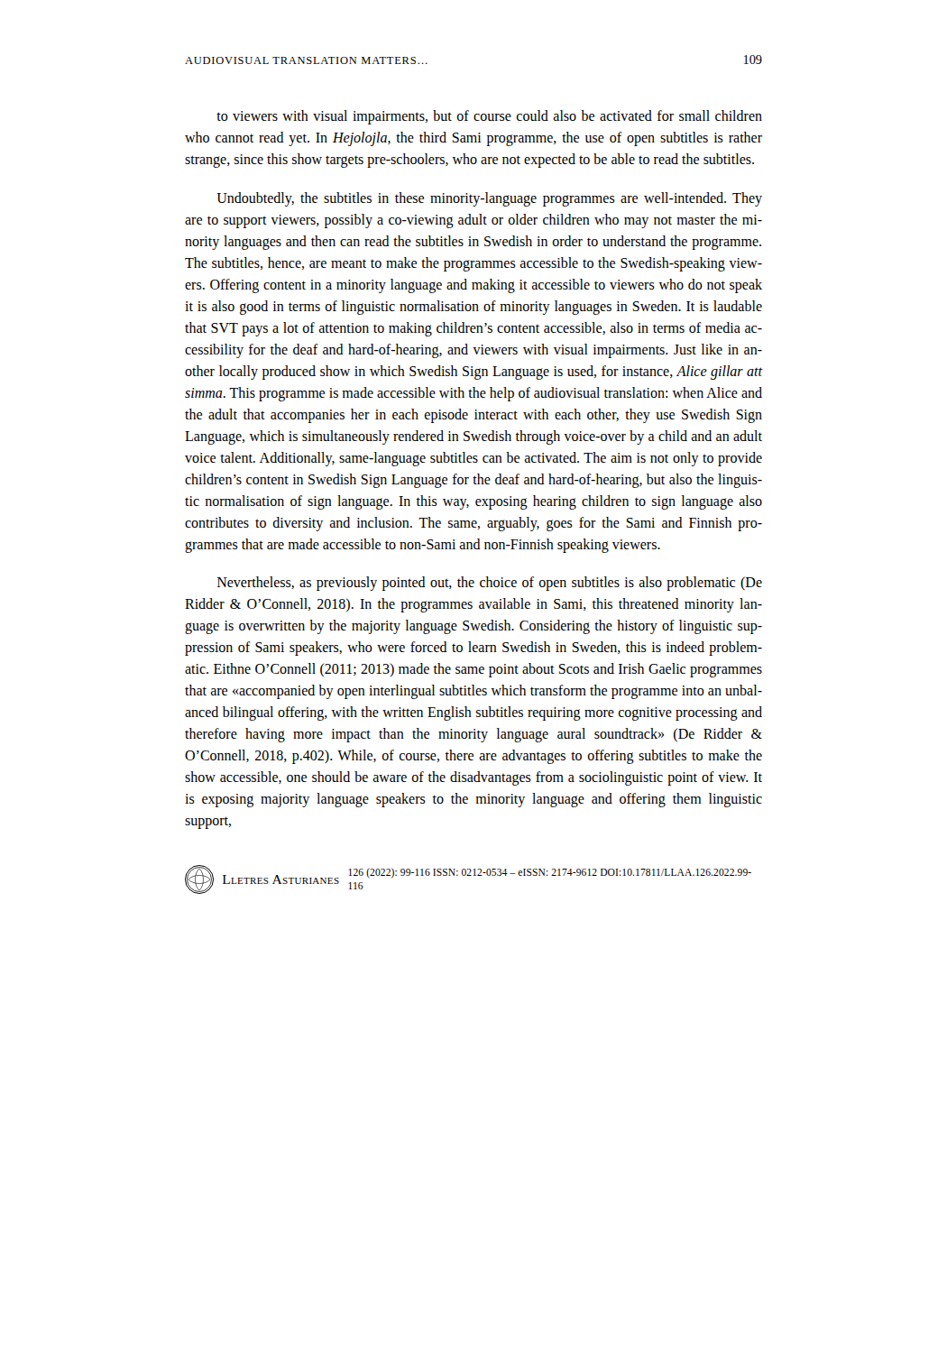Audiovisual translation matters… 109
to viewers with visual impairments, but of course could also be activated for small children who cannot read yet. In Hejolojla, the third Sami programme, the use of open subtitles is rather strange, since this show targets pre-schoolers, who are not expected to be able to read the subtitles.
Undoubtedly, the subtitles in these minority-language programmes are well-intended. They are to support viewers, possibly a co-viewing adult or older children who may not master the minority languages and then can read the subtitles in Swedish in order to understand the programme. The subtitles, hence, are meant to make the programmes accessible to the Swedish-speaking viewers. Offering content in a minority language and making it accessible to viewers who do not speak it is also good in terms of linguistic normalisation of minority languages in Sweden. It is laudable that SVT pays a lot of attention to making children’s content accessible, also in terms of media accessibility for the deaf and hard-of-hearing, and viewers with visual impairments. Just like in another locally produced show in which Swedish Sign Language is used, for instance, Alice gillar att simma. This programme is made accessible with the help of audiovisual translation: when Alice and the adult that accompanies her in each episode interact with each other, they use Swedish Sign Language, which is simultaneously rendered in Swedish through voice-over by a child and an adult voice talent. Additionally, same-language subtitles can be activated. The aim is not only to provide children’s content in Swedish Sign Language for the deaf and hard-of-hearing, but also the linguistic normalisation of sign language. In this way, exposing hearing children to sign language also contributes to diversity and inclusion. The same, arguably, goes for the Sami and Finnish programmes that are made accessible to non-Sami and non-Finnish speaking viewers.
Nevertheless, as previously pointed out, the choice of open subtitles is also problematic (De Ridder & O’Connell, 2018). In the programmes available in Sami, this threatened minority language is overwritten by the majority language Swedish. Considering the history of linguistic suppression of Sami speakers, who were forced to learn Swedish in Sweden, this is indeed problematic. Eithne O’Connell (2011; 2013) made the same point about Scots and Irish Gaelic programmes that are «accompanied by open interlingual subtitles which transform the programme into an unbalanced bilingual offering, with the written English subtitles requiring more cognitive processing and therefore having more impact than the minority language aural soundtrack» (De Ridder & O’Connell, 2018, p.402). While, of course, there are advantages to offering subtitles to make the show accessible, one should be aware of the disadvantages from a sociolinguistic point of view. It is exposing majority language speakers to the minority language and offering them linguistic support,
Lletres Asturianes 126 (2022): 99-116 ISSN: 0212-0534 – eISSN: 2174-9612 DOI:10.17811/LLAA.126.2022.99-116